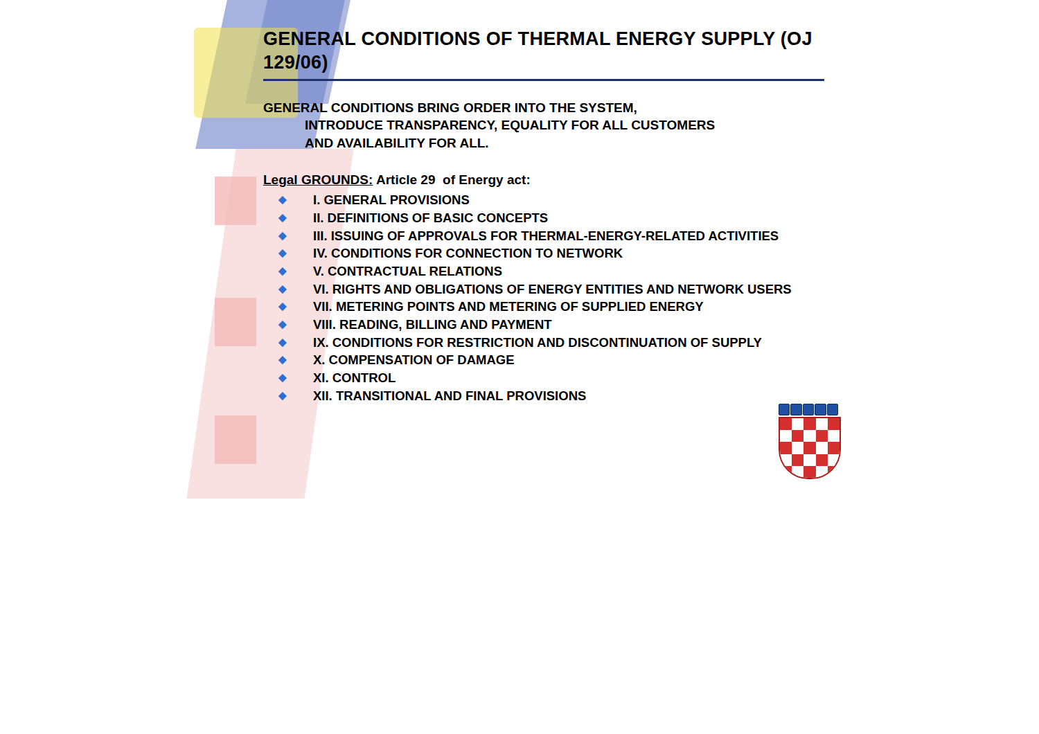GENERAL CONDITIONS OF THERMAL ENERGY SUPPLY (OJ 129/06)
GENERAL CONDITIONS BRING ORDER INTO THE SYSTEM, INTRODUCE TRANSPARENCY, EQUALITY FOR ALL CUSTOMERS AND AVAILABILITY FOR ALL.
Legal GROUNDS: Article 29 of Energy act:
I. GENERAL PROVISIONS
II. DEFINITIONS OF BASIC CONCEPTS
III. ISSUING OF APPROVALS FOR THERMAL-ENERGY-RELATED ACTIVITIES
IV. CONDITIONS FOR CONNECTION TO NETWORK
V. CONTRACTUAL RELATIONS
VI. RIGHTS AND OBLIGATIONS OF ENERGY ENTITIES AND NETWORK USERS
VII. METERING POINTS AND METERING OF SUPPLIED ENERGY
VIII. READING, BILLING AND PAYMENT
IX. CONDITIONS FOR RESTRICTION AND DISCONTINUATION OF SUPPLY
X. COMPENSATION OF DAMAGE
XI. CONTROL
XII. TRANSITIONAL AND FINAL PROVISIONS